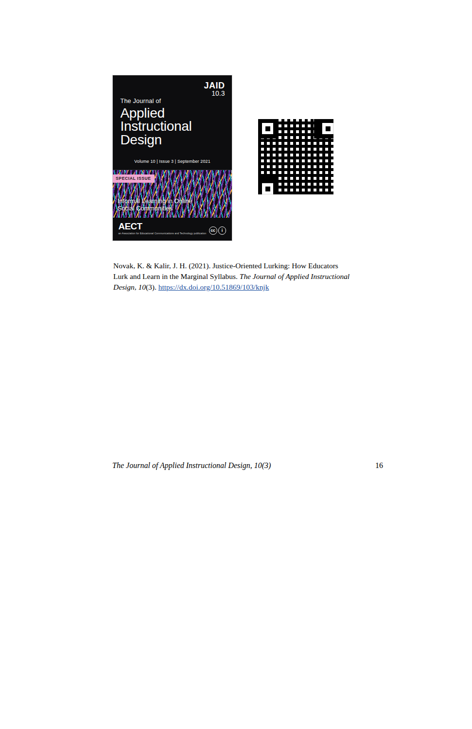JAID
10.3
The Journal of
Applied
Instructional
Design
Volume 10 | Issue 3 | September 2021
SPECIAL ISSUE
Informal Learning in Online
Social Communities
AECT
an Association for Educational Communications and Technology publication
cc i
Novak, K. & Kalir, J. H. (2021). Justice-Oriented Lurking: How Educators Lurk and Learn in the Marginal Syllabus. The Journal of Applied Instructional Design, 10(3). https://dx.doi.org/10.51869/103/knjk
The Journal of Applied Instructional Design, 10(3)
16